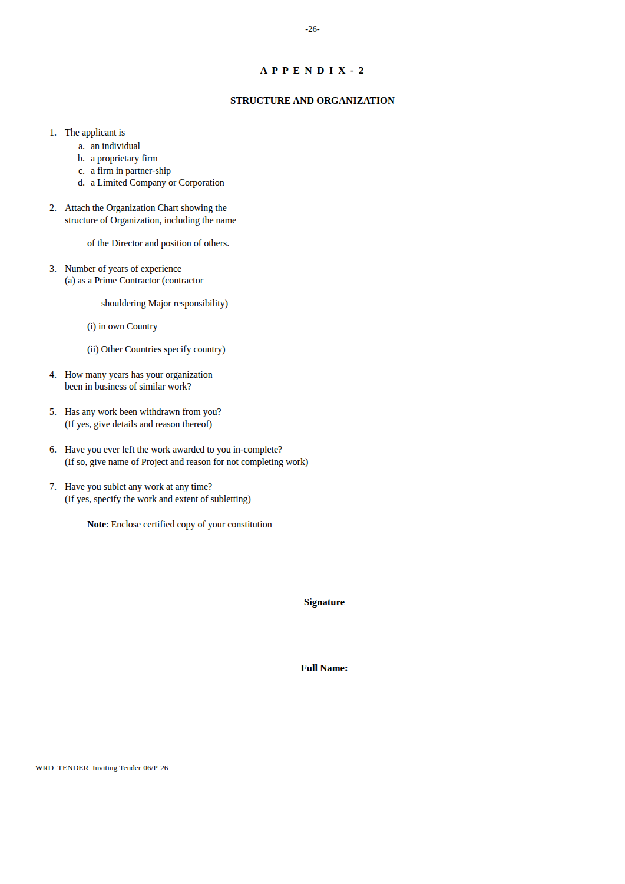-26-
A P P E N D I X - 2
STRUCTURE AND ORGANIZATION
The applicant is
an individual
a proprietary firm
a firm in partner-ship
a Limited Company or Corporation
Attach the Organization Chart showing the
structure of Organization, including the name
of the Director and position of others.
Number of years of experience
(a) as a Prime Contractor (contractor
shouldering Major responsibility)
(i) in own Country
(ii) Other Countries specify country)
How many years has your organization
been in business of similar work?
Has any work been withdrawn from you?
(If yes, give details and reason thereof)
Have you ever left the work awarded to you in-complete?
(If so, give name of Project and reason for not completing work)
Have you sublet any work at any time?
(If yes, specify the work and extent of subletting)
Note: Enclose certified copy of your constitution
Signature
Full Name:
WRD_TENDER_Inviting Tender-06/P-26